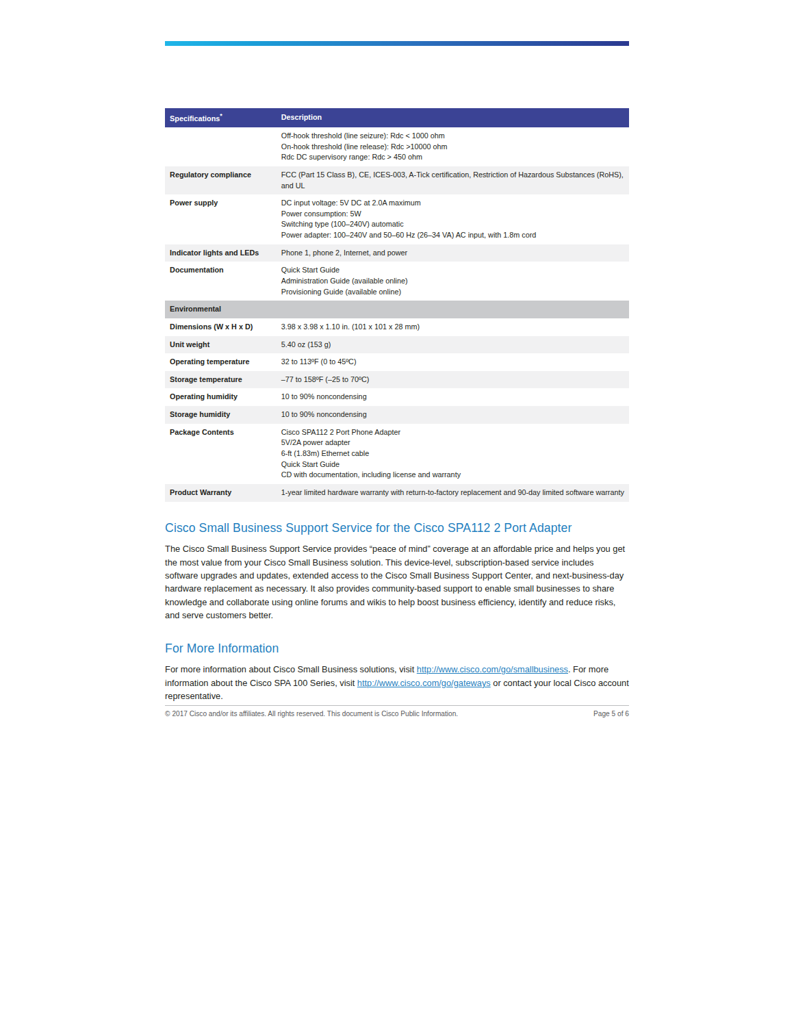| Specifications * | Description |
| --- | --- |
| | Off-hook threshold (line seizure): Rdc < 1000 ohm On-hook threshold (line release): Rdc >10000 ohm Rdc DC supervisory range: Rdc > 450 ohm |
| Regulatory compliance | FCC (Part 15 Class B), CE, ICES-003, A-Tick certification, Restriction of Hazardous Substances (RoHS), and UL |
| Power supply | DC input voltage: 5V DC at 2.0A maximum Power consumption: 5W Switching type (100–240V) automatic Power adapter: 100–240V and 50–60 Hz (26–34 VA) AC input, with 1.8m cord |
| Indicator lights and LEDs | Phone 1, phone 2, Internet, and power |
| Documentation | Quick Start Guide Administration Guide (available online) Provisioning Guide (available online) |
| Environmental | |
| Dimensions (W x H x D) | 3.98 x 3.98 x 1.10 in. (101 x 101 x 28 mm) |
| Unit weight | 5.40 oz (153 g) |
| Operating temperature | 32 to 113ºF (0 to 45ºC) |
| Storage temperature | –77 to 158ºF (–25 to 70ºC) |
| Operating humidity | 10 to 90% noncondensing |
| Storage humidity | 10 to 90% noncondensing |
| Package Contents | Cisco SPA112 2 Port Phone Adapter 5V/2A power adapter 6-ft (1.83m) Ethernet cable Quick Start Guide CD with documentation, including license and warranty |
| Product Warranty | 1-year limited hardware warranty with return-to-factory replacement and 90-day limited software warranty |
Cisco Small Business Support Service for the Cisco SPA112 2 Port Adapter
The Cisco Small Business Support Service provides “peace of mind” coverage at an affordable price and helps you get the most value from your Cisco Small Business solution. This device-level, subscription-based service includes software upgrades and updates, extended access to the Cisco Small Business Support Center, and next-business-day hardware replacement as necessary. It also provides community-based support to enable small businesses to share knowledge and collaborate using online forums and wikis to help boost business efficiency, identify and reduce risks, and serve customers better.
For More Information
For more information about Cisco Small Business solutions, visit http://www.cisco.com/go/smallbusiness. For more information about the Cisco SPA 100 Series, visit http://www.cisco.com/go/gateways or contact your local Cisco account representative.
© 2017 Cisco and/or its affiliates. All rights reserved. This document is Cisco Public Information.
Page 5 of 6